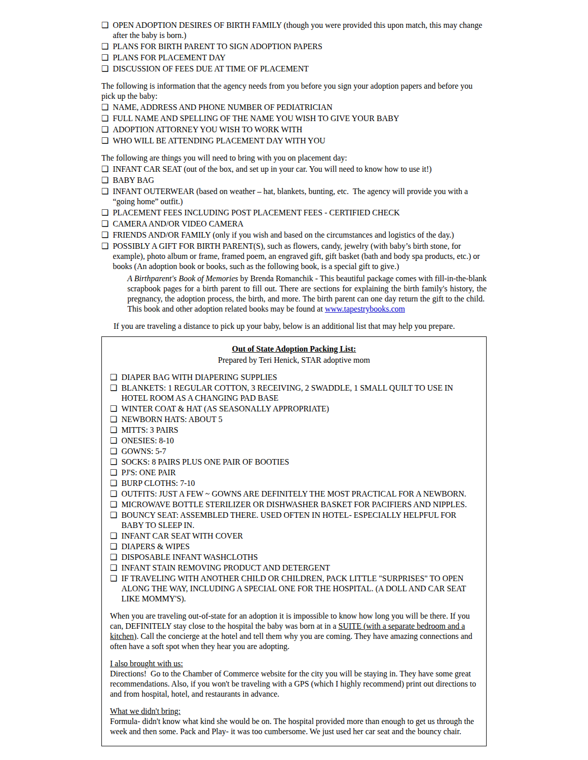Open adoption desires of birth family (though you were provided this upon match, this may change after the baby is born.)
Plans for birth parent to sign adoption papers
Plans for placement day
Discussion of fees due at time of placement
The following is information that the agency needs from you before you sign your adoption papers and before you pick up the baby:
Name, address and phone number of pediatrician
Full name and spelling of the name you wish to give your baby
Adoption attorney you wish to work with
Who will be attending placement day with you
The following are things you will need to bring with you on placement day:
Infant car seat (out of the box, and set up in your car. You will need to know how to use it!)
Baby bag
Infant outerwear (based on weather – hat, blankets, bunting, etc. The agency will provide you with a “going home” outfit.)
Placement fees including post placement fees - certified check
Camera and/or video camera
Friends and/or family (only if you wish and based on the circumstances and logistics of the day.)
Possibly a gift for birth parent(s), such as flowers, candy, jewelry (with baby’s birth stone, for example), photo album or frame, framed poem, an engraved gift, gift basket (bath and body spa products, etc.) or books (An adoption book or books, such as the following book, is a special gift to give.)
A Birthparent's Book of Memories by Brenda Romanchik - This beautiful package comes with fill-in-the-blank scrapbook pages for a birth parent to fill out. There are sections for explaining the birth family's history, the pregnancy, the adoption process, the birth, and more. The birth parent can one day return the gift to the child. This book and other adoption related books may be found at www.tapestrybooks.com
If you are traveling a distance to pick up your baby, below is an additional list that may help you prepare.
Out of State Adoption Packing List:
Prepared by Teri Henick, STAR adoptive mom
DIAPER BAG WITH DIAPERING SUPPLIES
BLANKETS: 1 REGULAR COTTON, 3 RECEIVING, 2 SWADDLE, 1 SMALL QUILT TO USE IN HOTEL ROOM AS A CHANGING PAD BASE
WINTER COAT & HAT (AS SEASONALLY APPROPRIATE)
NEWBORN HATS: ABOUT 5
MITTS: 3 PAIRS
ONESIES: 8-10
GOWNS: 5-7
SOCKS: 8 PAIRS PLUS ONE PAIR OF BOOTIES
PJ'S: ONE PAIR
BURP CLOTHS: 7-10
OUTFITS: JUST A FEW ~ GOWNS ARE DEFINITELY THE MOST PRACTICAL FOR A NEWBORN.
MICROWAVE BOTTLE STERILIZER OR DISHWASHER BASKET FOR PACIFIERS AND NIPPLES.
BOUNCY SEAT: ASSEMBLED THERE. USED OFTEN IN HOTEL- ESPECIALLY HELPFUL FOR BABY TO SLEEP IN.
INFANT CAR SEAT WITH COVER
DIAPERS & WIPES
DISPOSABLE INFANT WASHCLOTHS
INFANT STAIN REMOVING PRODUCT AND DETERGENT
IF TRAVELING WITH ANOTHER CHILD OR CHILDREN, PACK LITTLE "SURPRISES" TO OPEN ALONG THE WAY, INCLUDING A SPECIAL ONE FOR THE HOSPITAL. (A DOLL AND CAR SEAT LIKE MOMMY'S).
When you are traveling out-of-state for an adoption it is impossible to know how long you will be there. If you can, DEFINITELY stay close to the hospital the baby was born at in a SUITE (with a separate bedroom and a kitchen). Call the concierge at the hotel and tell them why you are coming. They have amazing connections and often have a soft spot when they hear you are adopting.
I also brought with us:
Directions! Go to the Chamber of Commerce website for the city you will be staying in. They have some great recommendations. Also, if you won't be traveling with a GPS (which I highly recommend) print out directions to and from hospital, hotel, and restaurants in advance.
What we didn't bring:
Formula- didn't know what kind she would be on. The hospital provided more than enough to get us through the week and then some. Pack and Play- it was too cumbersome. We just used her car seat and the bouncy chair.